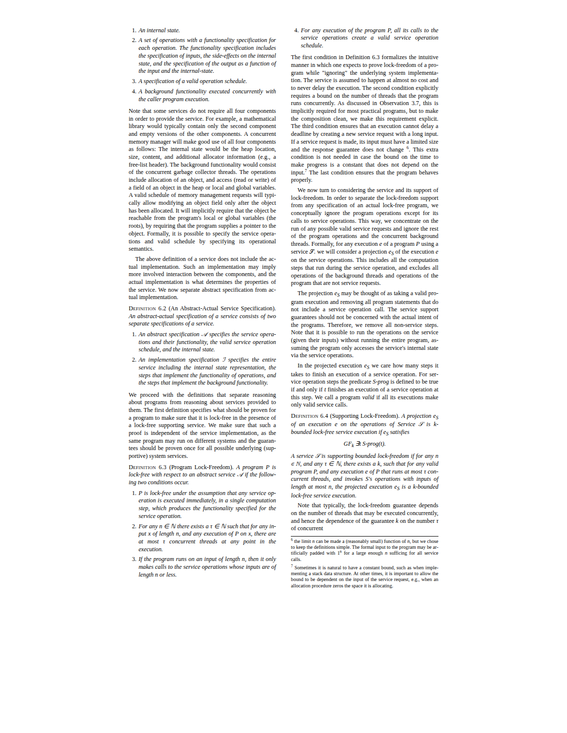An internal state.
A set of operations with a functionality specification for each operation. The functionality specification includes the specification of inputs, the side-effects on the internal state, and the specification of the output as a function of the input and the internal-state.
A specification of a valid operation schedule.
A background functionality executed concurrently with the caller program execution.
Note that some services do not require all four components in order to provide the service. For example, a mathematical library would typically contain only the second component and empty versions of the other components. A concurrent memory manager will make good use of all four components as follows: The internal state would be the heap location, size, content, and additional allocator information (e.g., a free-list header). The background functionality would consist of the concurrent garbage collector threads. The operations include allocation of an object, and access (read or write) of a field of an object in the heap or local and global variables. A valid schedule of memory management requests will typically allow modifying an object field only after the object has been allocated. It will implicitly require that the object be reachable from the program's local or global variables (the roots), by requiring that the program supplies a pointer to the object. Formally, it is possible to specify the service operations and valid schedule by specifying its operational semantics.
The above definition of a service does not include the actual implementation. Such an implementation may imply more involved interaction between the components, and the actual implementation is what determines the properties of the service. We now separate abstract specification from actual implementation.
Definition 6.2 (An Abstract-Actual Service Specification). An abstract-actual specification of a service consists of two separate specifications of a service.
An abstract specification 𝒜 specifies the service operations and their functionality, the valid service operation schedule, and the internal state.
An implementation specification ℐ specifies the entire service including the internal state representation, the steps that implement the functionality of operations, and the steps that implement the background functionality.
We proceed with the definitions that separate reasoning about programs from reasoning about services provided to them. The first definition specifies what should be proven for a program to make sure that it is lock-free in the presence of a lock-free supporting service. We make sure that such a proof is independent of the service implementation, as the same program may run on different systems and the guarantees should be proven once for all possible underlying (supportive) system services.
Definition 6.3 (Program Lock-Freedom). A program P is lock-free with respect to an abstract service 𝒜 if the following two conditions occur.
P is lock-free under the assumption that any service operation is executed immediately, in a single computation step, which produces the functionality specified for the service operation.
For any n ∈ ℕ there exists a τ ∈ ℕ such that for any input x of length n, and any execution of P on x, there are at most τ concurrent threads at any point in the execution.
If the program runs on an input of length n, then it only makes calls to the service operations whose inputs are of length n or less.
For any execution of the program P, all its calls to the service operations create a valid service operation schedule.
The first condition in Definition 6.3 formalizes the intuitive manner in which one expects to prove lock-freedom of a program while "ignoring" the underlying system implementation. The service is assumed to happen at almost no cost and to never delay the execution. The second condition explicitly requires a bound on the number of threads that the program runs concurrently. As discussed in Observation 3.7, this is implicitly required for most practical programs, but to make the composition clean, we make this requirement explicit. The third condition ensures that an execution cannot delay a deadline by creating a new service request with a long input. If a service request is made, its input must have a limited size and the response guarantee does not change 6. This extra condition is not needed in case the bound on the time to make progress is a constant that does not depend on the input.7 The last condition ensures that the program behaves properly.
We now turn to considering the service and its support of lock-freedom. In order to separate the lock-freedom support from any specification of an actual lock-free program, we conceptually ignore the program operations except for its calls to service operations. This way, we concentrate on the run of any possible valid service requests and ignore the rest of the program operations and the concurrent background threads. Formally, for any execution e of a program P using a service 𝒮. we will consider a projection eS of the execution e on the service operations. This includes all the computation steps that run during the service operation, and excludes all operations of the background threads and operations of the program that are not service requests.
The projection eS may be thought of as taking a valid program execution and removing all program statements that do not include a service operation call. The service support guarantees should not be concerned with the actual intent of the programs. Therefore, we remove all non-service steps. Note that it is possible to run the operations on the service (given their inputs) without running the entire program, assuming the program only accesses the service's internal state via the service operations.
In the projected execution eS we care how many steps it takes to finish an execution of a service operation. For service operation steps the predicate S-prog is defined to be true if and only if t finishes an execution of a service operation at this step. We call a program valid if all its executions make only valid service calls.
Definition 6.4 (Supporting Lock-Freedom). A projection eS of an execution e on the operations of Service 𝒮 is k-bounded lock-free service execution if eS satisfies
GFk ∃t S-prog(t).
A service 𝒮 is supporting bounded lock-freedom if for any n ∈ ℕ, and any τ ∈ ℕ, there exists a k, such that for any valid program P, and any execution e of P that runs at most τ concurrent threads, and invokes S's operations with inputs of length at most n, the projected execution eS is a k-bounded lock-free service execution.
Note that typically, the lock-freedom guarantee depends on the number of threads that may be executed concurrently, and hence the dependence of the guarantee k on the number τ of concurrent
6 the limit n can be made a (reasonably small) function of n, but we chose to keep the definitions simple. The formal input to the program may be artificially padded with 1n for a large enough n sufficing for all service calls.
7 Sometimes it is natural to have a constant bound, such as when implementing a stack data structure. At other times, it is important to allow the bound to be dependent on the input of the service request, e.g., when an allocation procedure zeros the space it is allocating.